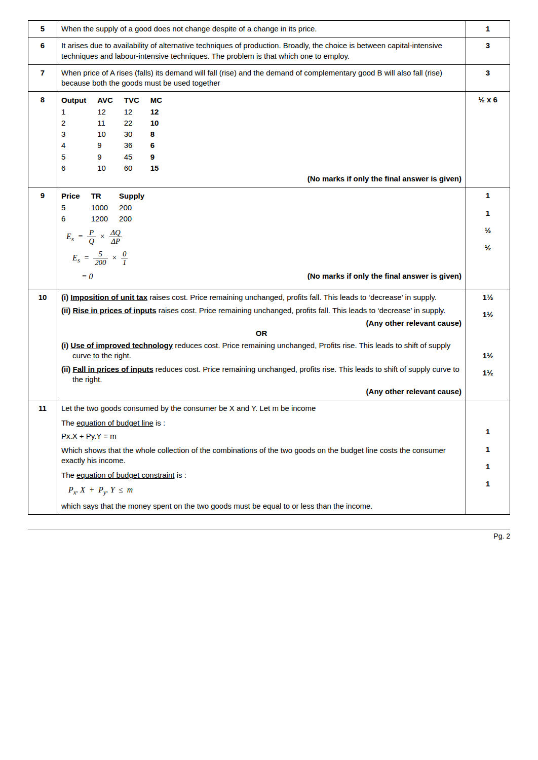| 5 | When the supply of a good does not change despite of a change in its price. | 1 |
| 6 | It arises due to availability of alternative techniques of production. Broadly, the choice is between capital-intensive techniques and labour-intensive techniques. The problem is that which one to employ. | 3 |
| 7 | When price of A rises (falls) its demand will fall (rise) and the demand of complementary good B will also fall (rise) because both the goods must be used together | 3 |
| 8 | / Output / AVC / TVC / MC / / --- / --- / --- / --- / / 1 / 12 / 12 / 12 / / 2 / 11 / 22 / 10 / / 3 / 10 / 30 / 8 / / 4 / 9 / 36 / 6 / / 5 / 9 / 45 / 9 / / 6 / 10 / 60 / 15 / (No marks if only the final answer is given) | ½ x 6 |
| 9 | / Price / TR / Supply / / --- / --- / --- / / 5 / 1000 / 200 / / 6 / 1200 / 200 / E s = P Q × ΔQ ΔP E s = 5 200 × 0 1 = 0 (No marks if only the final answer is given) | 1 1 ½ ½ |
| 10 | (i) Imposition of unit tax raises cost. Price remaining unchanged, profits fall. This leads to ‘decrease’ in supply. (ii) Rise in prices of inputs raises cost. Price remaining unchanged, profits fall. This leads to ‘decrease’ in supply. (Any other relevant cause) OR (i) Use of improved technology reduces cost. Price remaining unchanged, Profits rise. This leads to shift of supply curve to the right. (ii) Fall in prices of inputs reduces cost. Price remaining unchanged, profits rise. This leads to shift of supply curve to the right. (Any other relevant cause) | 1½ 1½ 1½ 1½ |
| 11 | Let the two goods consumed by the consumer be X and Y. Let m be income The equation of budget line is : Px.X + Py.Y = m Which shows that the whole collection of the combinations of the two goods on the budget line costs the consumer exactly his income. The equation of budget constraint is : P x . X + P y . Y ≤ m which says that the money spent on the two goods must be equal to or less than the income. | 1 1 1 1 |
Pg. 2